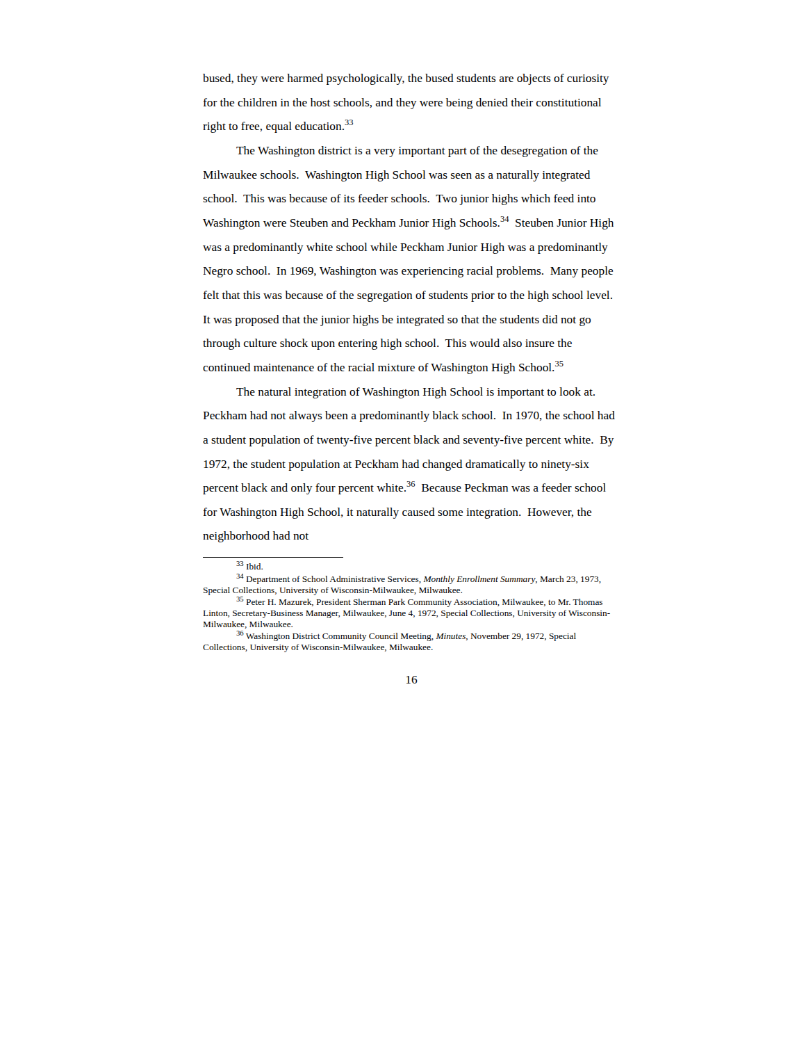bused, they were harmed psychologically, the bused students are objects of curiosity for the children in the host schools, and they were being denied their constitutional right to free, equal education.33
The Washington district is a very important part of the desegregation of the Milwaukee schools. Washington High School was seen as a naturally integrated school. This was because of its feeder schools. Two junior highs which feed into Washington were Steuben and Peckham Junior High Schools.34 Steuben Junior High was a predominantly white school while Peckham Junior High was a predominantly Negro school. In 1969, Washington was experiencing racial problems. Many people felt that this was because of the segregation of students prior to the high school level. It was proposed that the junior highs be integrated so that the students did not go through culture shock upon entering high school. This would also insure the continued maintenance of the racial mixture of Washington High School.35
The natural integration of Washington High School is important to look at. Peckham had not always been a predominantly black school. In 1970, the school had a student population of twenty-five percent black and seventy-five percent white. By 1972, the student population at Peckham had changed dramatically to ninety-six percent black and only four percent white.36 Because Peckman was a feeder school for Washington High School, it naturally caused some integration. However, the neighborhood had not
33 Ibid.
34 Department of School Administrative Services, Monthly Enrollment Summary, March 23, 1973, Special Collections, University of Wisconsin-Milwaukee, Milwaukee.
35 Peter H. Mazurek, President Sherman Park Community Association, Milwaukee, to Mr. Thomas Linton, Secretary-Business Manager, Milwaukee, June 4, 1972, Special Collections, University of Wisconsin-Milwaukee, Milwaukee.
36 Washington District Community Council Meeting, Minutes, November 29, 1972, Special Collections, University of Wisconsin-Milwaukee, Milwaukee.
16